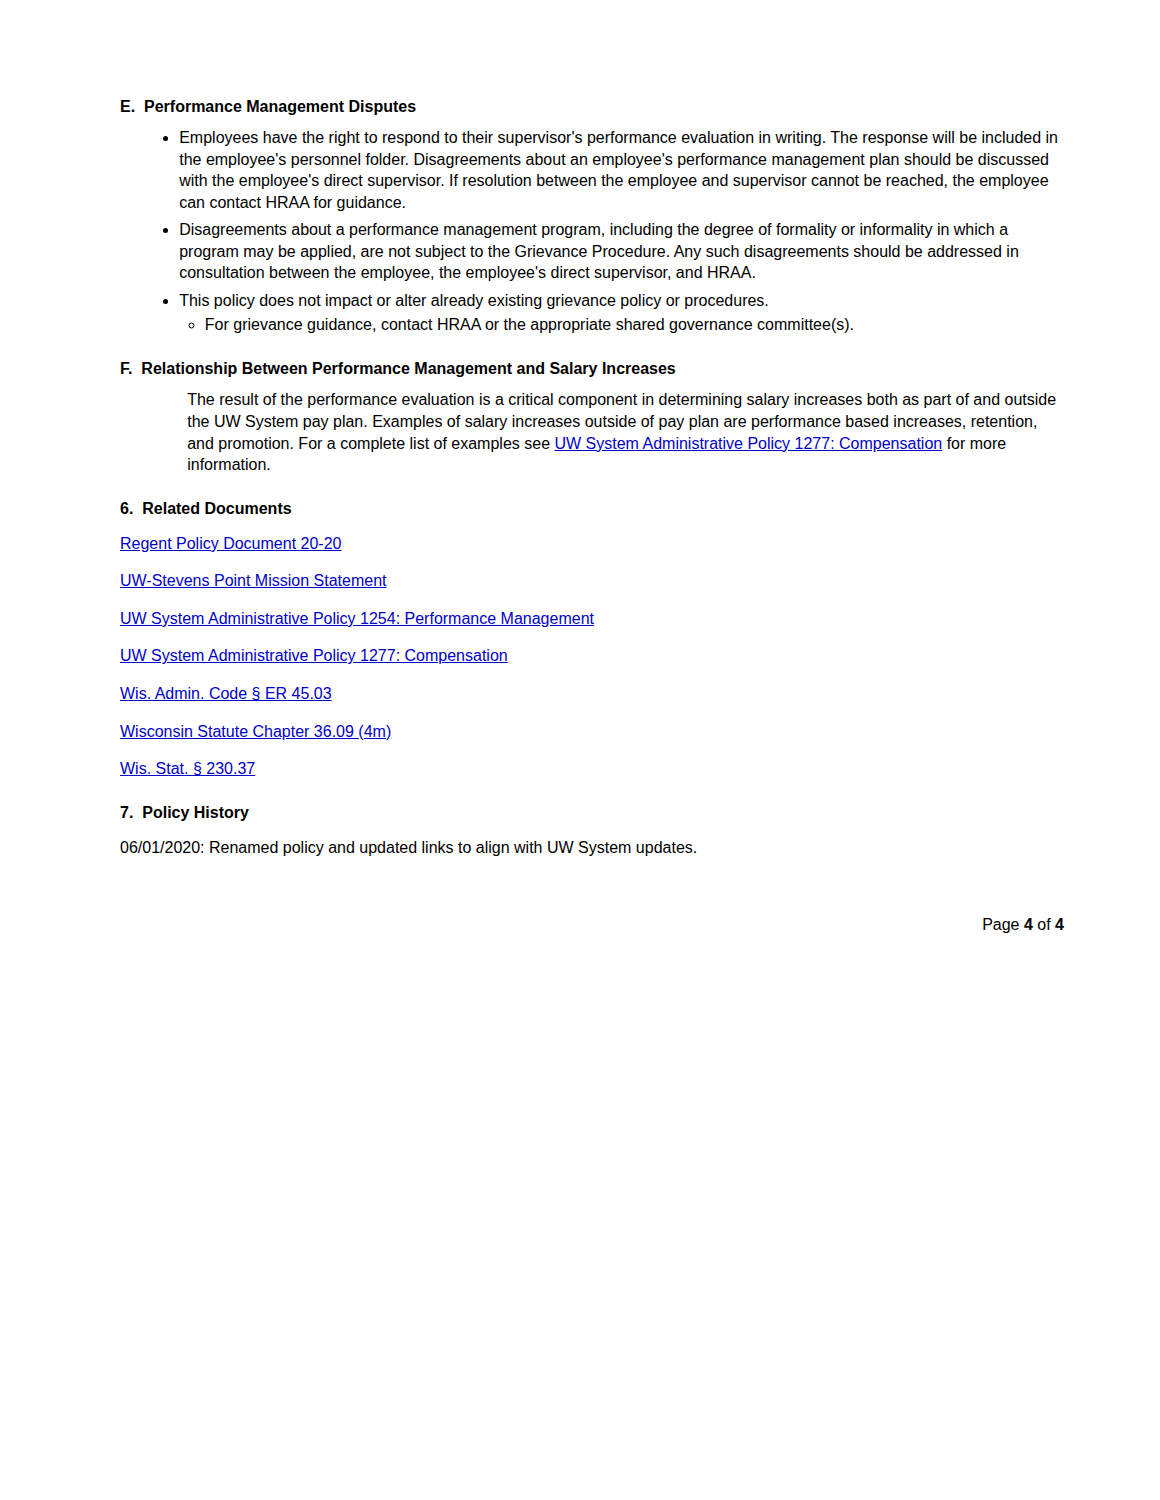E. Performance Management Disputes
Employees have the right to respond to their supervisor's performance evaluation in writing. The response will be included in the employee's personnel folder. Disagreements about an employee's performance management plan should be discussed with the employee's direct supervisor. If resolution between the employee and supervisor cannot be reached, the employee can contact HRAA for guidance.
Disagreements about a performance management program, including the degree of formality or informality in which a program may be applied, are not subject to the Grievance Procedure. Any such disagreements should be addressed in consultation between the employee, the employee's direct supervisor, and HRAA.
This policy does not impact or alter already existing grievance policy or procedures.
For grievance guidance, contact HRAA or the appropriate shared governance committee(s).
F. Relationship Between Performance Management and Salary Increases
The result of the performance evaluation is a critical component in determining salary increases both as part of and outside the UW System pay plan. Examples of salary increases outside of pay plan are performance based increases, retention, and promotion. For a complete list of examples see UW System Administrative Policy 1277: Compensation for more information.
6. Related Documents
Regent Policy Document 20-20
UW-Stevens Point Mission Statement
UW System Administrative Policy 1254: Performance Management
UW System Administrative Policy 1277: Compensation
Wis. Admin. Code § ER 45.03
Wisconsin Statute Chapter 36.09 (4m)
Wis. Stat. § 230.37
7. Policy History
06/01/2020: Renamed policy and updated links to align with UW System updates.
Page 4 of 4